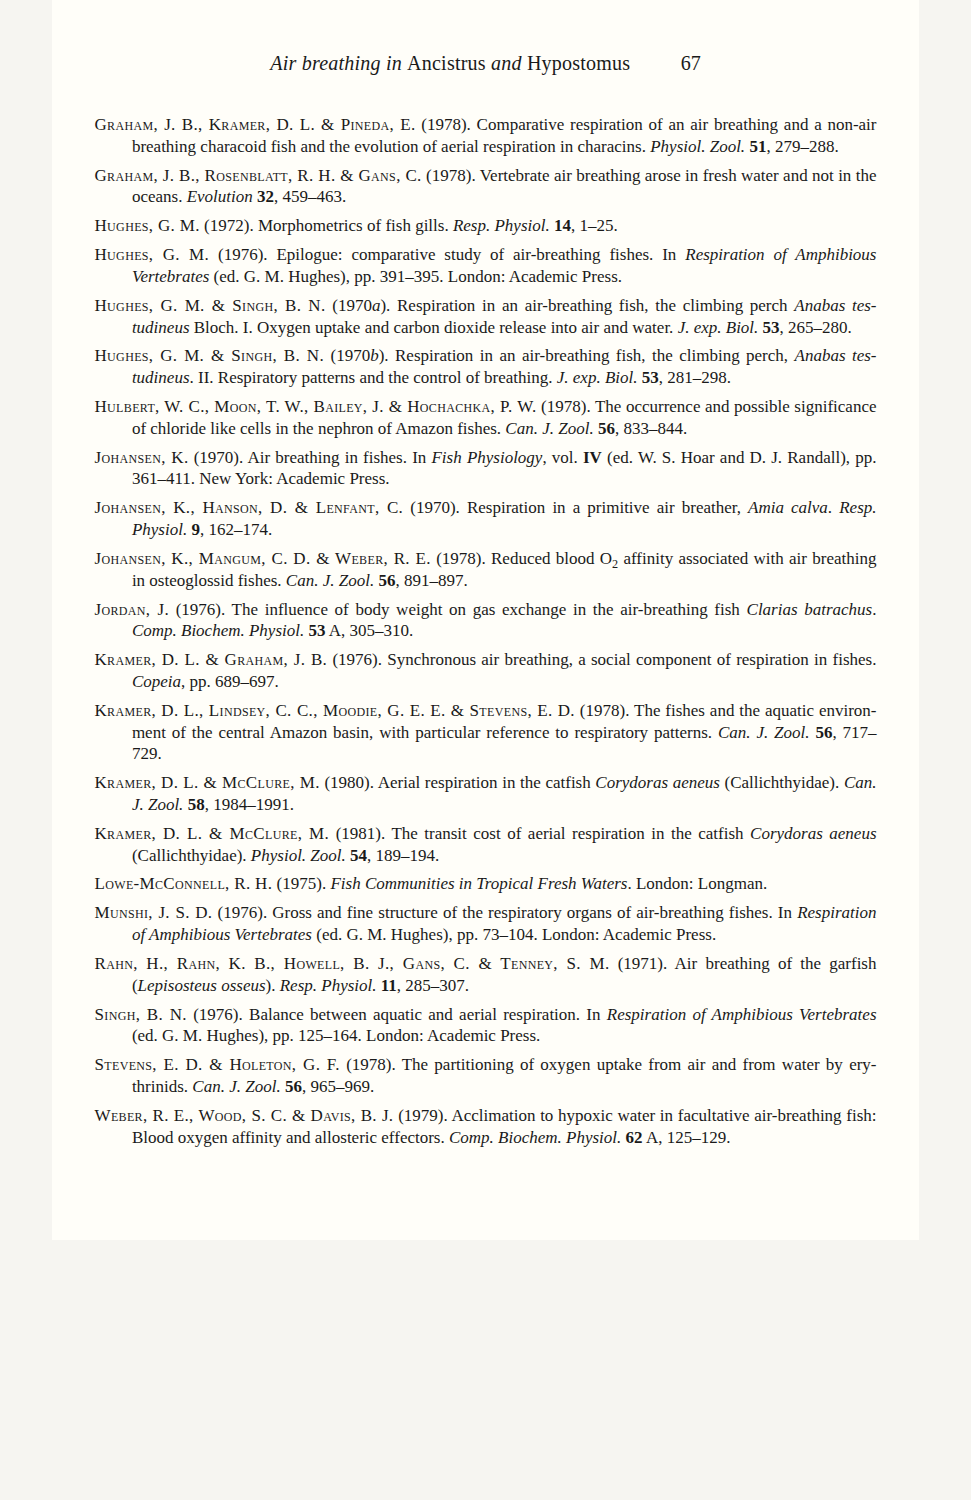Air breathing in Ancistrus and Hypostomus
67
Graham, J. B., Kramer, D. L. & Pineda, E. (1978). Comparative respiration of an air breathing and a non-air breathing characoid fish and the evolution of aerial respiration in characins. Physiol. Zool. 51, 279–288.
Graham, J. B., Rosenblatt, R. H. & Gans, C. (1978). Vertebrate air breathing arose in fresh water and not in the oceans. Evolution 32, 459–463.
Hughes, G. M. (1972). Morphometrics of fish gills. Resp. Physiol. 14, 1–25.
Hughes, G. M. (1976). Epilogue: comparative study of air-breathing fishes. In Respiration of Amphibious Vertebrates (ed. G. M. Hughes), pp. 391–395. London: Academic Press.
Hughes, G. M. & Singh, B. N. (1970a). Respiration in an air-breathing fish, the climbing perch Anabas testudineus Bloch. I. Oxygen uptake and carbon dioxide release into air and water. J. exp. Biol. 53, 265–280.
Hughes, G. M. & Singh, B. N. (1970b). Respiration in an air-breathing fish, the climbing perch, Anabas testudineus. II. Respiratory patterns and the control of breathing. J. exp. Biol. 53, 281–298.
Hulbert, W. C., Moon, T. W., Bailey, J. & Hochachka, P. W. (1978). The occurrence and possible significance of chloride like cells in the nephron of Amazon fishes. Can. J. Zool. 56, 833–844.
Johansen, K. (1970). Air breathing in fishes. In Fish Physiology, vol. IV (ed. W. S. Hoar and D. J. Randall), pp. 361–411. New York: Academic Press.
Johansen, K., Hanson, D. & Lenfant, C. (1970). Respiration in a primitive air breather, Amia calva. Resp. Physiol. 9, 162–174.
Johansen, K., Mangum, C. D. & Weber, R. E. (1978). Reduced blood O2 affinity associated with air breathing in osteoglossid fishes. Can. J. Zool. 56, 891–897.
Jordan, J. (1976). The influence of body weight on gas exchange in the air-breathing fish Clarias batrachus. Comp. Biochem. Physiol. 53 A, 305–310.
Kramer, D. L. & Graham, J. B. (1976). Synchronous air breathing, a social component of respiration in fishes. Copeia, pp. 689–697.
Kramer, D. L., Lindsey, C. C., Moodie, G. E. E. & Stevens, E. D. (1978). The fishes and the aquatic environment of the central Amazon basin, with particular reference to respiratory patterns. Can. J. Zool. 56, 717–729.
Kramer, D. L. & McClure, M. (1980). Aerial respiration in the catfish Corydoras aeneus (Callichthyidae). Can. J. Zool. 58, 1984–1991.
Kramer, D. L. & McClure, M. (1981). The transit cost of aerial respiration in the catfish Corydoras aeneus (Callichthyidae). Physiol. Zool. 54, 189–194.
Lowe-McConnell, R. H. (1975). Fish Communities in Tropical Fresh Waters. London: Longman.
Munshi, J. S. D. (1976). Gross and fine structure of the respiratory organs of air-breathing fishes. In Respiration of Amphibious Vertebrates (ed. G. M. Hughes), pp. 73–104. London: Academic Press.
Rahn, H., Rahn, K. B., Howell, B. J., Gans, C. & Tenney, S. M. (1971). Air breathing of the garfish (Lepisosteus osseus). Resp. Physiol. 11, 285–307.
Singh, B. N. (1976). Balance between aquatic and aerial respiration. In Respiration of Amphibious Vertebrates (ed. G. M. Hughes), pp. 125–164. London: Academic Press.
Stevens, E. D. & Holeton, G. F. (1978). The partitioning of oxygen uptake from air and from water by erythrinids. Can. J. Zool. 56, 965–969.
Weber, R. E., Wood, S. C. & Davis, B. J. (1979). Acclimation to hypoxic water in facultative air-breathing fish: Blood oxygen affinity and allosteric effectors. Comp. Biochem. Physiol. 62 A, 125–129.